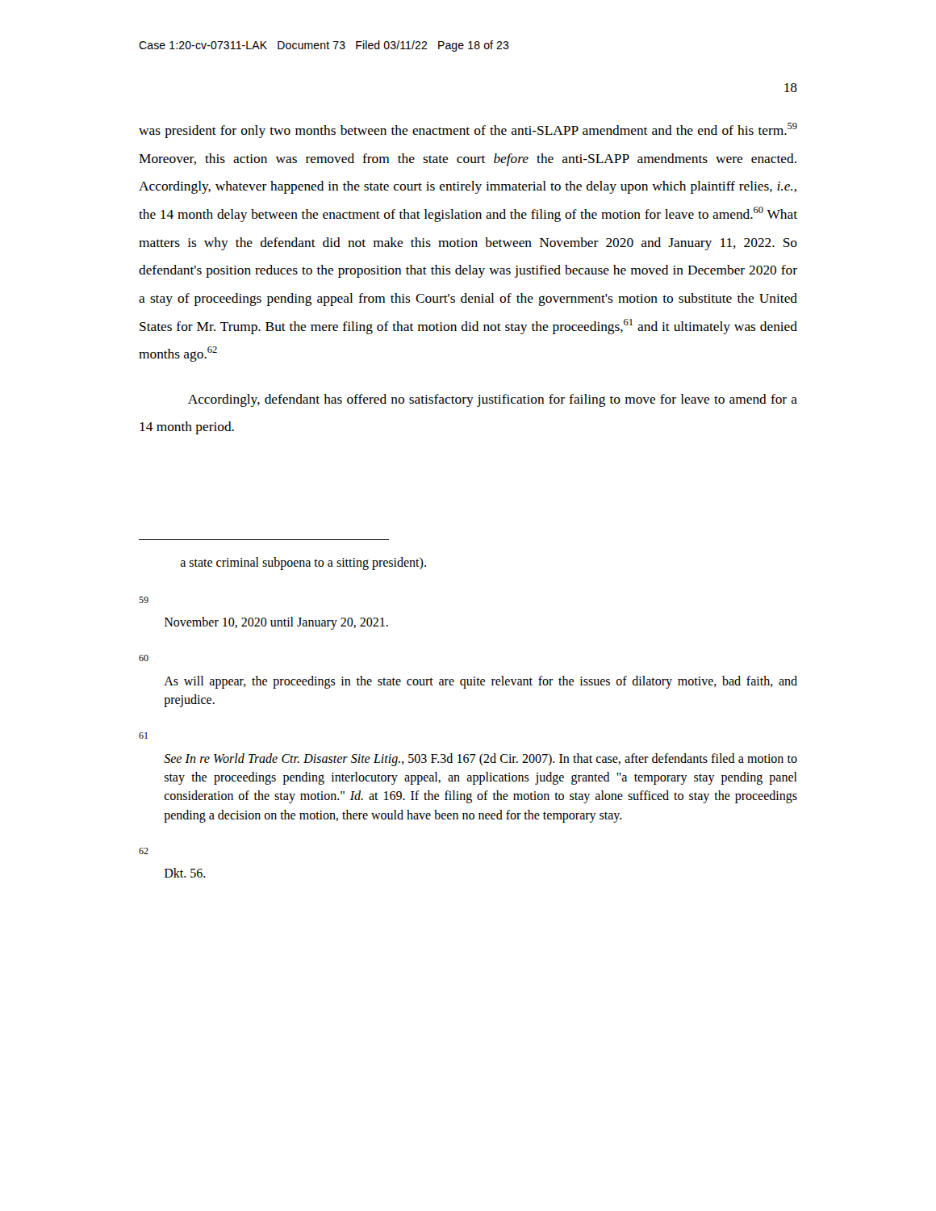Case 1:20-cv-07311-LAK Document 73 Filed 03/11/22 Page 18 of 23
18
was president for only two months between the enactment of the anti-SLAPP amendment and the end of his term.59 Moreover, this action was removed from the state court before the anti-SLAPP amendments were enacted. Accordingly, whatever happened in the state court is entirely immaterial to the delay upon which plaintiff relies, i.e., the 14 month delay between the enactment of that legislation and the filing of the motion for leave to amend.60 What matters is why the defendant did not make this motion between November 2020 and January 11, 2022. So defendant's position reduces to the proposition that this delay was justified because he moved in December 2020 for a stay of proceedings pending appeal from this Court's denial of the government's motion to substitute the United States for Mr. Trump. But the mere filing of that motion did not stay the proceedings,61 and it ultimately was denied months ago.62
Accordingly, defendant has offered no satisfactory justification for failing to move for leave to amend for a 14 month period.
a state criminal subpoena to a sitting president).
59
November 10, 2020 until January 20, 2021.
60
As will appear, the proceedings in the state court are quite relevant for the issues of dilatory motive, bad faith, and prejudice.
61
See In re World Trade Ctr. Disaster Site Litig., 503 F.3d 167 (2d Cir. 2007). In that case, after defendants filed a motion to stay the proceedings pending interlocutory appeal, an applications judge granted "a temporary stay pending panel consideration of the stay motion." Id. at 169. If the filing of the motion to stay alone sufficed to stay the proceedings pending a decision on the motion, there would have been no need for the temporary stay.
62
Dkt. 56.